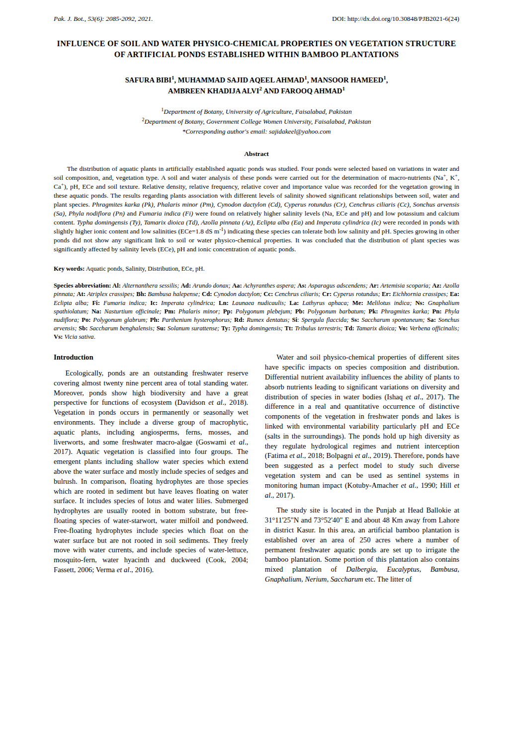Pak. J. Bot., 53(6): 2085-2092, 2021. DOI: http://dx.doi.org/10.30848/PJB2021-6(24)
Influence of Soil and Water Physico-Chemical Properties on Vegetation Structure of Artificial Ponds Established within Bamboo Plantations
Safura Bibi1, Muhammad Sajid Aqeel Ahmad1, Mansoor Hameed1,
Ambreen Khadija Alvi2 and Farooq Ahmad1
1Department of Botany, University of Agriculture, Faisalabad, Pakistan
2Department of Botany, Government College Women University, Faisalabad, Pakistan
*Corresponding author's email: sajidakeel@yahoo.com
Abstract
The distribution of aquatic plants in artificially established aquatic ponds was studied. Four ponds were selected based on variations in water and soil composition, and, vegetation type. A soil and water analysis of these ponds were carried out for the determination of macro-nutrients (Na+, K+, Ca+), pH, ECe and soil texture. Relative density, relative frequency, relative cover and importance value was recorded for the vegetation growing in these aquatic ponds. The results regarding plants association with different levels of salinity showed significant relationships between soil, water and plant species. Phragmites karka (Pk), Phalaris minor (Pm), Cynodon dactylon (Cd), Cyperus rotundus (Cr), Cenchrus ciliaris (Cc), Sonchus arvensis (Sa), Phyla nodiflora (Pn) and Fumaria indica (Fi) were found on relatively higher salinity levels (Na, ECe and pH) and low potassium and calcium content. Typha domingensis (Ty), Tamarix dioica (Td), Azolla pinnata (Az), Eclipta alba (Ea) and Imperata cylindrica (Ic) were recorded in ponds with slightly higher ionic content and low salinities (ECe=1.8 dS m-1) indicating these species can tolerate both low salinity and pH. Species growing in other ponds did not show any significant link to soil or water physico-chemical properties. It was concluded that the distribution of plant species was significantly affected by salinity levels (ECe), pH and ionic concentration of aquatic ponds.
Key words: Aquatic ponds, Salinity, Distribution, ECe, pH.
Species abbreviation: Al: Alternanthera sessilis; Ad: Arundo donax; Aa: Achyranthes aspera; As: Asparagus adscendens; Ar: Artemisia scoparia; Az: Azolla pinnata; At: Atriplex crassipes; Bh: Bambusa halepense; Cd: Cynodon dactylon; Cc: Cenchrus ciliaris; Cr: Cyperus rotundus; Er: Eichhornia crassipes; Ea: Eclipta alba; Fi: Fumaria indica; Ic: Imperata cylindrica; Ln: Launaea nudicaulis; La: Lathyrus aphaca; Me: Melilotus indica; Ns: Gnaphalium spathiolatum; Na: Nasturtium officinale; Pm: Phalaris minor; Pp: Polygonum plebejum; Pb: Polygonum barbatum; Pk: Phragmites karka; Pn: Phyla nudiflora; Po: Polygonum glabrum; Ph: Parthenium hysterophorus; Rd: Rumex dentatus; Si: Spergula flaccida; Ss: Saccharum spontaneum; Sa: Sonchus arvensis; Sb: Saccharum benghalensis; Su: Solanum surattense; Ty: Typha domingensis; Tt: Tribulus terrestris; Td: Tamarix dioica; Vo: Verbena officinalis; Vs: Vicia sativa.
Introduction
Ecologically, ponds are an outstanding freshwater reserve covering almost twenty nine percent area of total standing water. Moreover, ponds show high biodiversity and have a great perspective for functions of ecosystem (Davidson et al., 2018). Vegetation in ponds occurs in permanently or seasonally wet environments. They include a diverse group of macrophytic, aquatic plants, including angiosperms, ferns, mosses, and liverworts, and some freshwater macro-algae (Goswami et al., 2017). Aquatic vegetation is classified into four groups. The emergent plants including shallow water species which extend above the water surface and mostly include species of sedges and bulrush. In comparison, floating hydrophytes are those species which are rooted in sediment but have leaves floating on water surface. It includes species of lotus and water lilies. Submerged hydrophytes are usually rooted in bottom substrate, but free-floating species of water-starwort, water milfoil and pondweed. Free-floating hydrophytes include species which float on the water surface but are not rooted in soil sediments. They freely move with water currents, and include species of water-lettuce, mosquito-fern, water hyacinth and duckweed (Cook, 2004; Fassett, 2006; Verma et al., 2016).
Water and soil physico-chemical properties of different sites have specific impacts on species composition and distribution. Differential nutrient availability influences the ability of plants to absorb nutrients leading to significant variations on diversity and distribution of species in water bodies (Ishaq et al., 2017). The difference in a real and quantitative occurrence of distinctive components of the vegetation in freshwater ponds and lakes is linked with environmental variability particularly pH and ECe (salts in the surroundings). The ponds hold up high diversity as they regulate hydrological regimes and nutrient interception (Fatima et al., 2018; Bolpagni et al., 2019). Therefore, ponds have been suggested as a perfect model to study such diverse vegetation system and can be used as sentinel systems in monitoring human impact (Kotuby-Amacher et al., 1990; Hill et al., 2017).
The study site is located in the Punjab at Head Ballokie at 31°11'25"N and 73°52'40" E and about 48 Km away from Lahore in district Kasur. In this area, an artificial bamboo plantation is established over an area of 250 acres where a number of permanent freshwater aquatic ponds are set up to irrigate the bamboo plantation. Some portion of this plantation also contains mixed plantation of Dalbergia, Eucalyptus, Bambusa, Gnaphalium, Nerium, Saccharum etc. The litter of